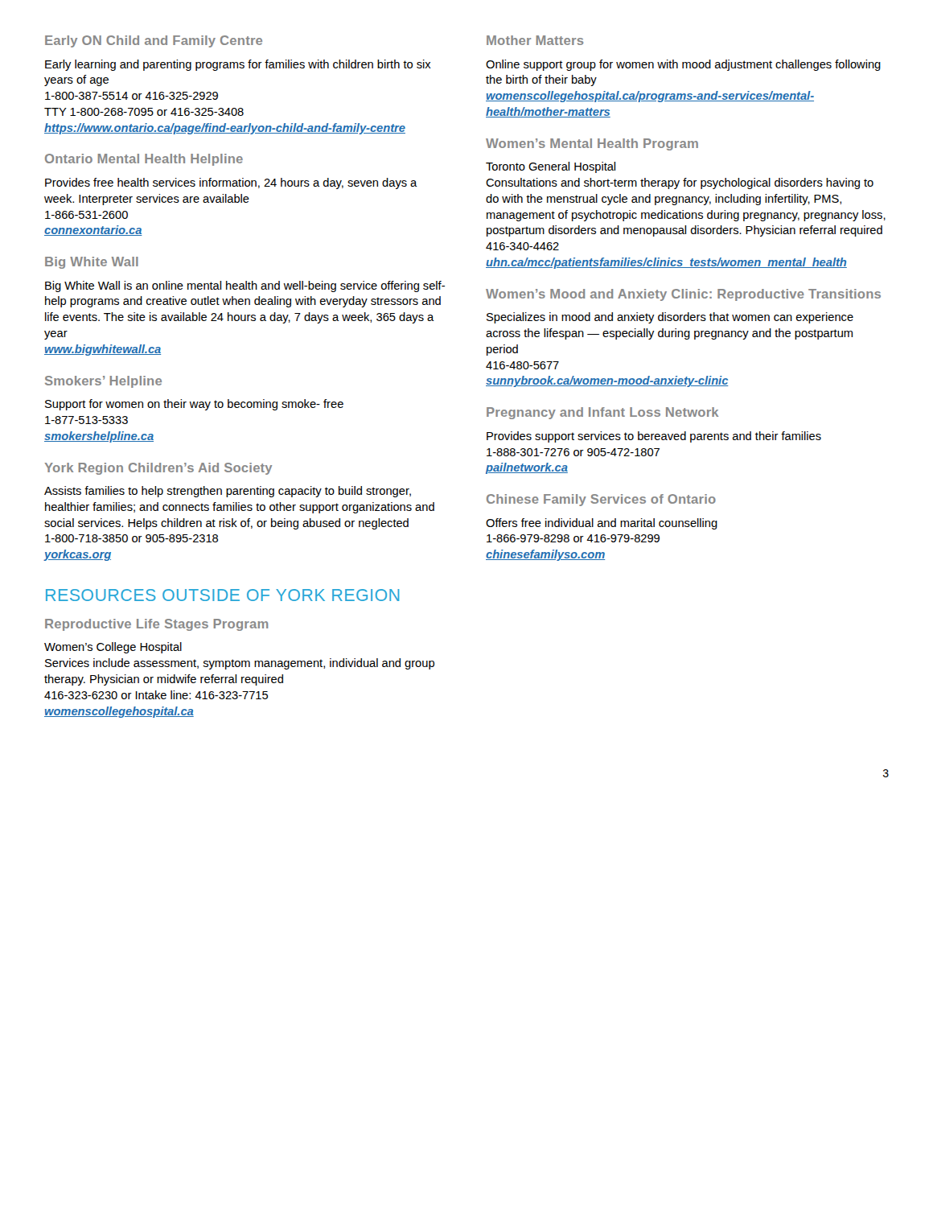Early ON Child and Family Centre
Early learning and parenting programs for families with children birth to six years of age
1-800-387-5514 or 416-325-2929
TTY 1-800-268-7095 or 416-325-3408
https://www.ontario.ca/page/find-earlyon-child-and-family-centre
Ontario Mental Health Helpline
Provides free health services information, 24 hours a day, seven days a week. Interpreter services are available
1-866-531-2600
connexontario.ca
Big White Wall
Big White Wall is an online mental health and well-being service offering self-help programs and creative outlet when dealing with everyday stressors and life events. The site is available 24 hours a day, 7 days a week, 365 days a year
www.bigwhitewall.ca
Smokers’ Helpline
Support for women on their way to becoming smoke- free
1-877-513-5333
smokershelpline.ca
York Region Children’s Aid Society
Assists families to help strengthen parenting capacity to build stronger, healthier families; and connects families to other support organizations and social services. Helps children at risk of, or being abused or neglected
1-800-718-3850 or 905-895-2318
yorkcas.org
RESOURCES OUTSIDE OF YORK REGION
Reproductive Life Stages Program
Women’s College Hospital
Services include assessment, symptom management, individual and group therapy. Physician or midwife referral required
416-323-6230 or Intake line: 416-323-7715
womenscollegehospital.ca
Mother Matters
Online support group for women with mood adjustment challenges following the birth of their baby
womenscollegehospital.ca/programs-and-services/mental-health/mother-matters
Women’s Mental Health Program
Toronto General Hospital
Consultations and short-term therapy for psychological disorders having to do with the menstrual cycle and pregnancy, including infertility, PMS, management of psychotropic medications during pregnancy, pregnancy loss, postpartum disorders and menopausal disorders. Physician referral required
416-340-4462
uhn.ca/mcc/patientsfamilies/clinics_tests/women_mental_health
Women’s Mood and Anxiety Clinic: Reproductive Transitions
Specializes in mood and anxiety disorders that women can experience across the lifespan — especially during pregnancy and the postpartum period
416-480-5677
sunnybrook.ca/women-mood-anxiety-clinic
Pregnancy and Infant Loss Network
Provides support services to bereaved parents and their families
1-888-301-7276 or 905-472-1807
pailnetwork.ca
Chinese Family Services of Ontario
Offers free individual and marital counselling
1-866-979-8298 or 416-979-8299
chinesefamilyso.com
3